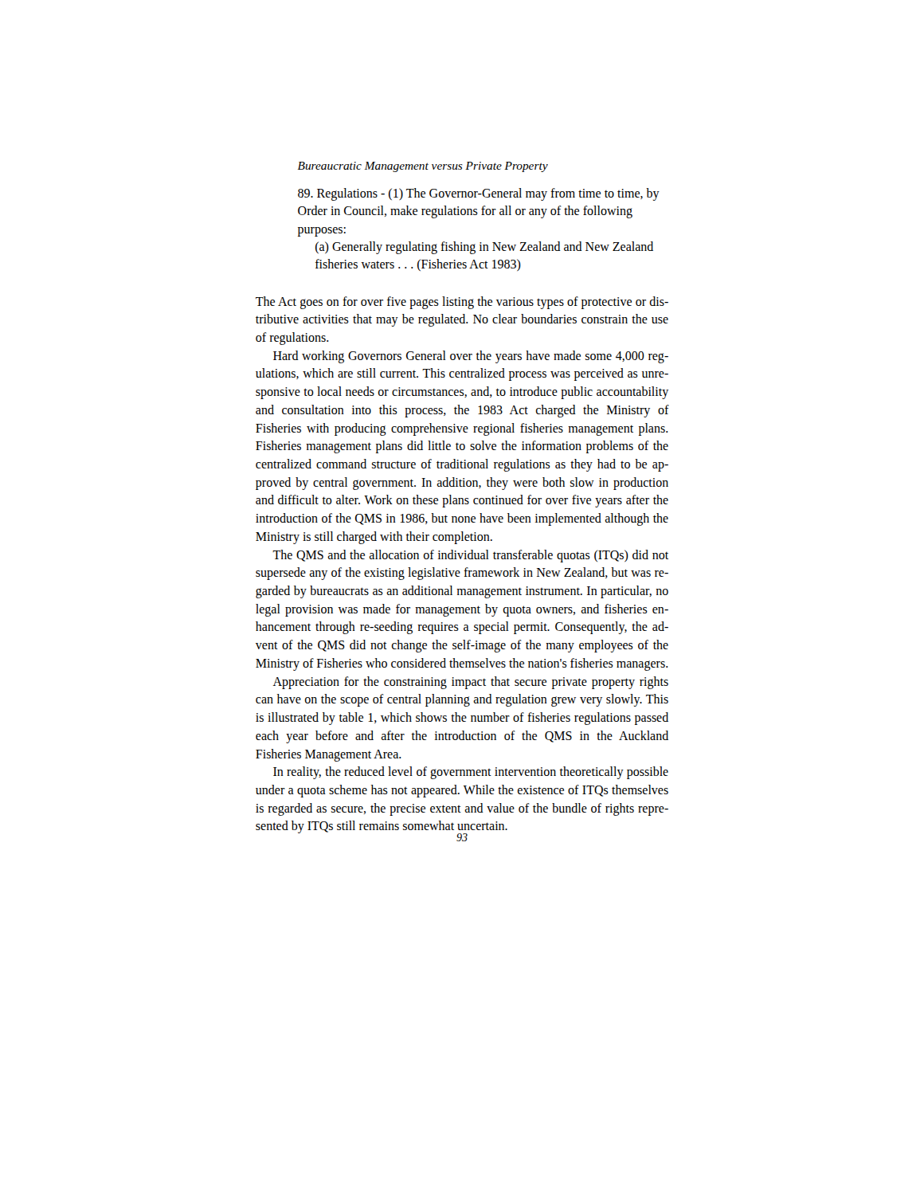Bureaucratic Management versus Private Property
89. Regulations - (1) The Governor-General may from time to time, by Order in Council, make regulations for all or any of the following purposes:
(a) Generally regulating fishing in New Zealand and New Zealand fisheries waters . . . (Fisheries Act 1983)
The Act goes on for over five pages listing the various types of protective or distributive activities that may be regulated. No clear boundaries constrain the use of regulations.
Hard working Governors General over the years have made some 4,000 regulations, which are still current. This centralized process was perceived as unresponsive to local needs or circumstances, and, to introduce public accountability and consultation into this process, the 1983 Act charged the Ministry of Fisheries with producing comprehensive regional fisheries management plans. Fisheries management plans did little to solve the information problems of the centralized command structure of traditional regulations as they had to be approved by central government. In addition, they were both slow in production and difficult to alter. Work on these plans continued for over five years after the introduction of the QMS in 1986, but none have been implemented although the Ministry is still charged with their completion.
The QMS and the allocation of individual transferable quotas (ITQs) did not supersede any of the existing legislative framework in New Zealand, but was regarded by bureaucrats as an additional management instrument. In particular, no legal provision was made for management by quota owners, and fisheries enhancement through re-seeding requires a special permit. Consequently, the advent of the QMS did not change the self-image of the many employees of the Ministry of Fisheries who considered themselves the nation's fisheries managers.
Appreciation for the constraining impact that secure private property rights can have on the scope of central planning and regulation grew very slowly. This is illustrated by table 1, which shows the number of fisheries regulations passed each year before and after the introduction of the QMS in the Auckland Fisheries Management Area.
In reality, the reduced level of government intervention theoretically possible under a quota scheme has not appeared. While the existence of ITQs themselves is regarded as secure, the precise extent and value of the bundle of rights represented by ITQs still remains somewhat uncertain.
93